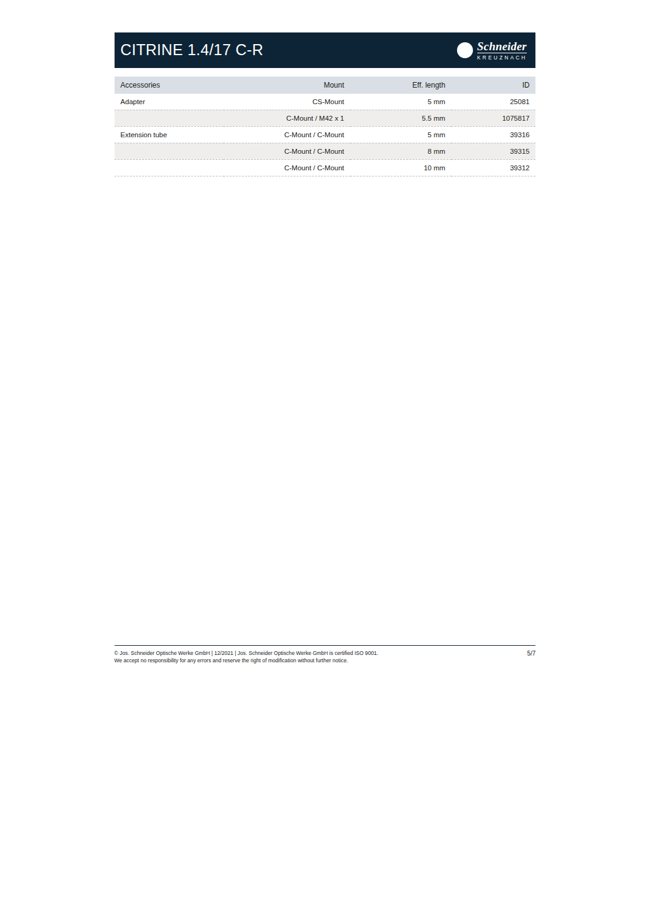CITRINE 1.4/17 C-R
Schneider KREUZNACH
| Accessories | Mount | Eff. length | ID |
| --- | --- | --- | --- |
| Adapter | CS-Mount | 5 mm | 25081 |
| | C-Mount / M42 x 1 | 5.5 mm | 1075817 |
| Extension tube | C-Mount / C-Mount | 5 mm | 39316 |
| | C-Mount / C-Mount | 8 mm | 39315 |
| | C-Mount / C-Mount | 10 mm | 39312 |
© Jos. Schneider Optische Werke GmbH | 12/2021 | Jos. Schneider Optische Werke GmbH is certified ISO 9001.
We accept no responsibility for any errors and reserve the right of modification without further notice.
5/7